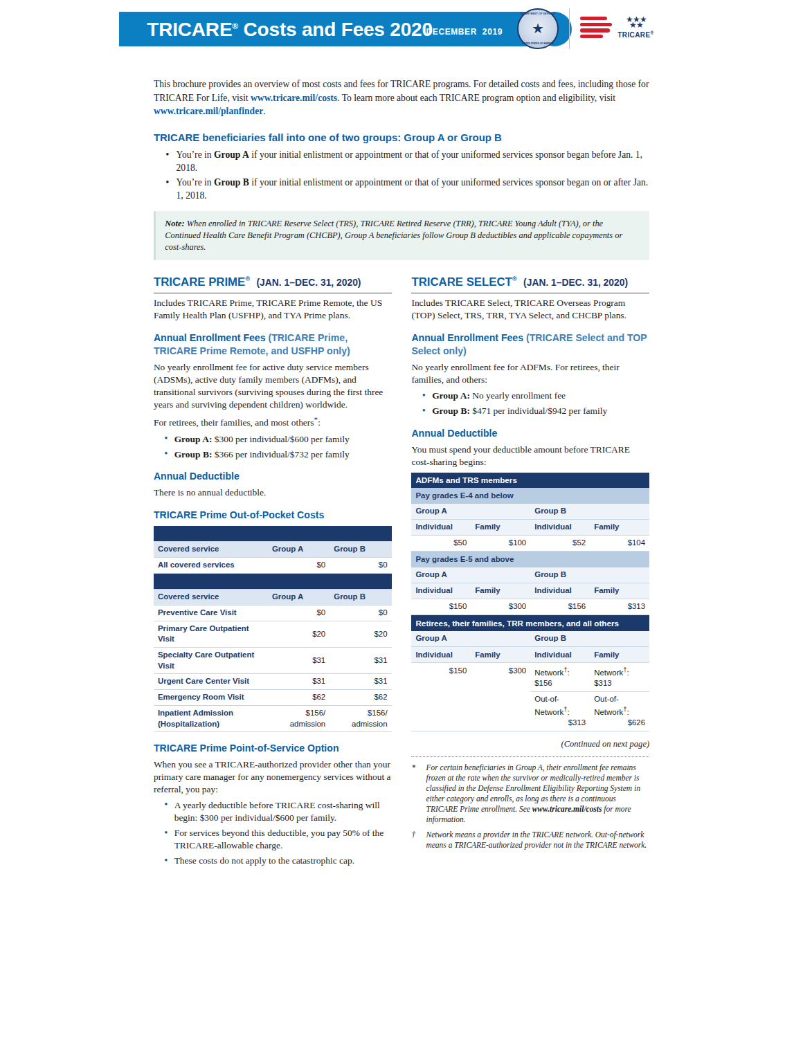TRICARE® Costs and Fees 2020
DECEMBER 2019
★
★★★
★★
TRICARE®
This brochure provides an overview of most costs and fees for TRICARE programs. For detailed costs and fees, including those for TRICARE For Life, visit www.tricare.mil/costs. To learn more about each TRICARE program option and eligibility, visit www.tricare.mil/planfinder.
TRICARE beneficiaries fall into one of two groups: Group A or Group B
You’re in Group A if your initial enlistment or appointment or that of your uniformed services sponsor began before Jan. 1, 2018.
You’re in Group B if your initial enlistment or appointment or that of your uniformed services sponsor began on or after Jan. 1, 2018.
Note: When enrolled in TRICARE Reserve Select (TRS), TRICARE Retired Reserve (TRR), TRICARE Young Adult (TYA), or the Continued Health Care Benefit Program (CHCBP), Group A beneficiaries follow Group B deductibles and applicable copayments or cost-shares.
TRICARE PRIME® (JAN. 1–DEC. 31, 2020)
Includes TRICARE Prime, TRICARE Prime Remote, the US Family Health Plan (USFHP), and TYA Prime plans.
Annual Enrollment Fees (TRICARE Prime, TRICARE Prime Remote, and USFHP only)
No yearly enrollment fee for active duty service members (ADSMs), active duty family members (ADFMs), and transitional survivors (surviving spouses during the first three years and surviving dependent children) worldwide.
For retirees, their families, and most others*:
Group A: $300 per individual/$600 per family
Group B: $366 per individual/$732 per family
Annual Deductible
There is no annual deductible.
TRICARE Prime Out-of-Pocket Costs
| ADSMs, ADFMs, and transitional survivors |
| Covered service | Group A | Group B |
| All covered services | $0 | $0 |
| Retirees, their families, and all others |
| Covered service | Group A | Group B |
| Preventive Care Visit | $0 | $0 |
| Primary Care Outpatient Visit | $20 | $20 |
| Specialty Care Outpatient Visit | $31 | $31 |
| Urgent Care Center Visit | $31 | $31 |
| Emergency Room Visit | $62 | $62 |
| Inpatient Admission (Hospitalization) | $156/ admission | $156/ admission |
TRICARE Prime Point-of-Service Option
When you see a TRICARE-authorized provider other than your primary care manager for any nonemergency services without a referral, you pay:
A yearly deductible before TRICARE cost-sharing will begin: $300 per individual/$600 per family.
For services beyond this deductible, you pay 50% of the TRICARE-allowable charge.
These costs do not apply to the catastrophic cap.
TRICARE SELECT® (JAN. 1–DEC. 31, 2020)
Includes TRICARE Select, TRICARE Overseas Program (TOP) Select, TRS, TRR, TYA Select, and CHCBP plans.
Annual Enrollment Fees (TRICARE Select and TOP Select only)
No yearly enrollment fee for ADFMs. For retirees, their families, and others:
Group A: No yearly enrollment fee
Group B: $471 per individual/$942 per family
Annual Deductible
You must spend your deductible amount before TRICARE cost-sharing begins:
| ADFMs and TRS members |
| Pay grades E-4 and below |
| Group A | Group B |
| Individual | Family | Individual | Family |
| $50 | $100 | $52 | $104 |
| Pay grades E-5 and above |
| Group A | Group B |
| Individual | Family | Individual | Family |
| $150 | $300 | $156 | $313 |
| Retirees, their families, TRR members, and all others |
| Group A | Group B |
| Individual | Family | Individual | Family |
| $150 | $300 | Network † : $156 | Network † : $313 |
| Out-of-Network † : $313 | Out-of-Network † : $626 |
(Continued on next page)
*
For certain beneficiaries in Group A, their enrollment fee remains frozen at the rate when the survivor or medically-retired member is classified in the Defense Enrollment Eligibility Reporting System in either category and enrolls, as long as there is a continuous TRICARE Prime enrollment. See www.tricare.mil/costs for more information.
†
Network means a provider in the TRICARE network. Out-of-network means a TRICARE-authorized provider not in the TRICARE network.